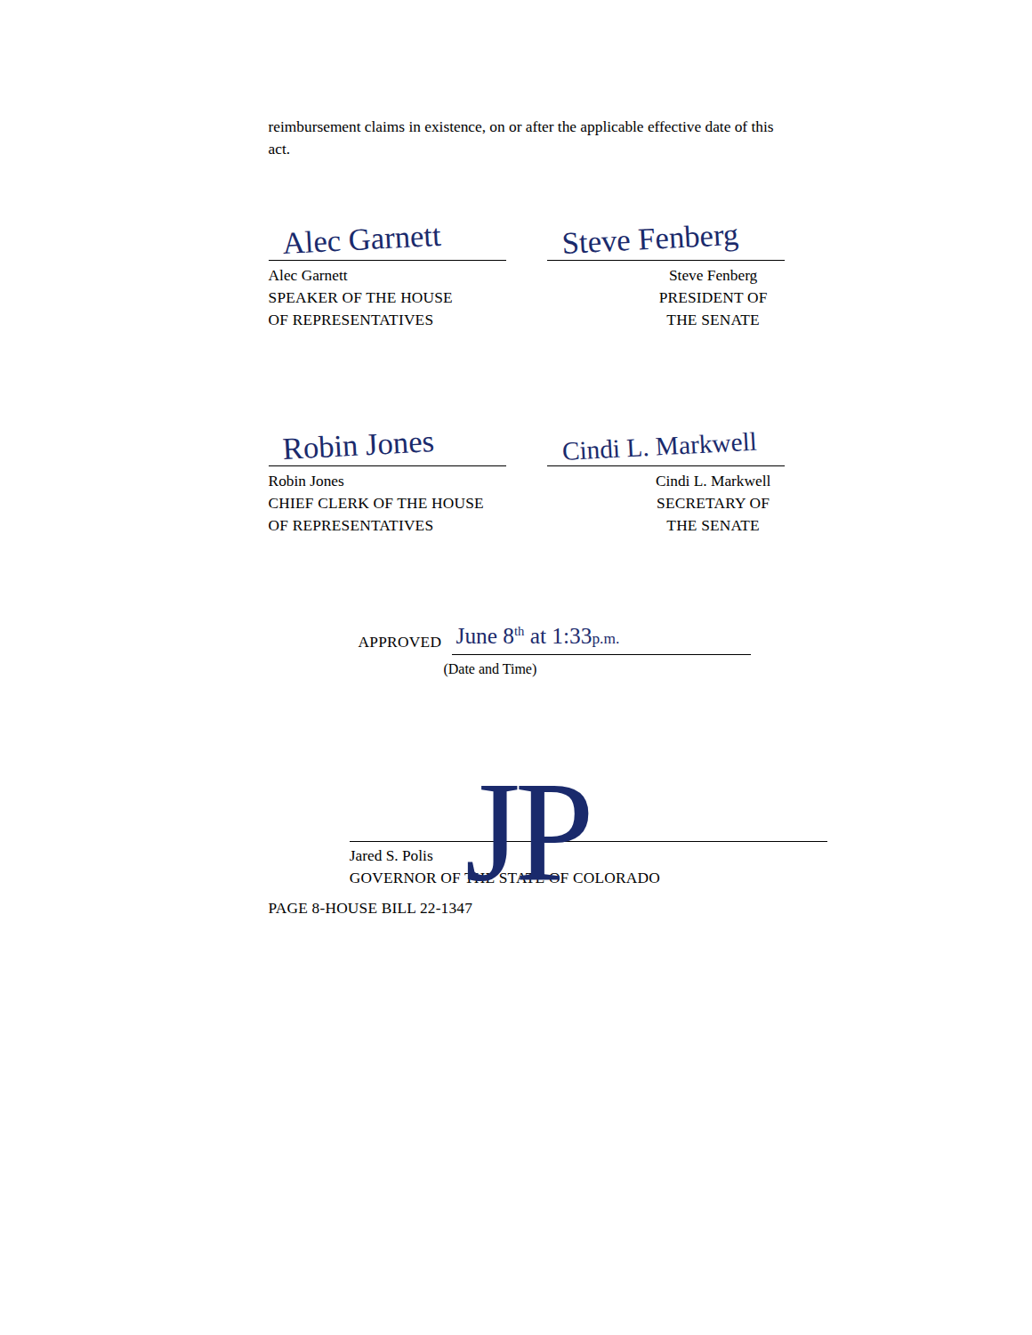reimbursement claims in existence, on or after the applicable effective date of this act.
Alec Garnett
Alec Garnett
Speaker of the House
of Representatives
Steve Fenberg
Steve Fenberg
President of
the Senate
Robin Jones
Robin Jones
Chief Clerk of the House
of Representatives
Cindi L. Markwell
Cindi L. Markwell
Secretary of
the Senate
Approved June 8th at 1:33p.m.
(Date and Time)
JP
Jared S. Polis
Governor of the State of Colorado
Page 8-House Bill 22-1347